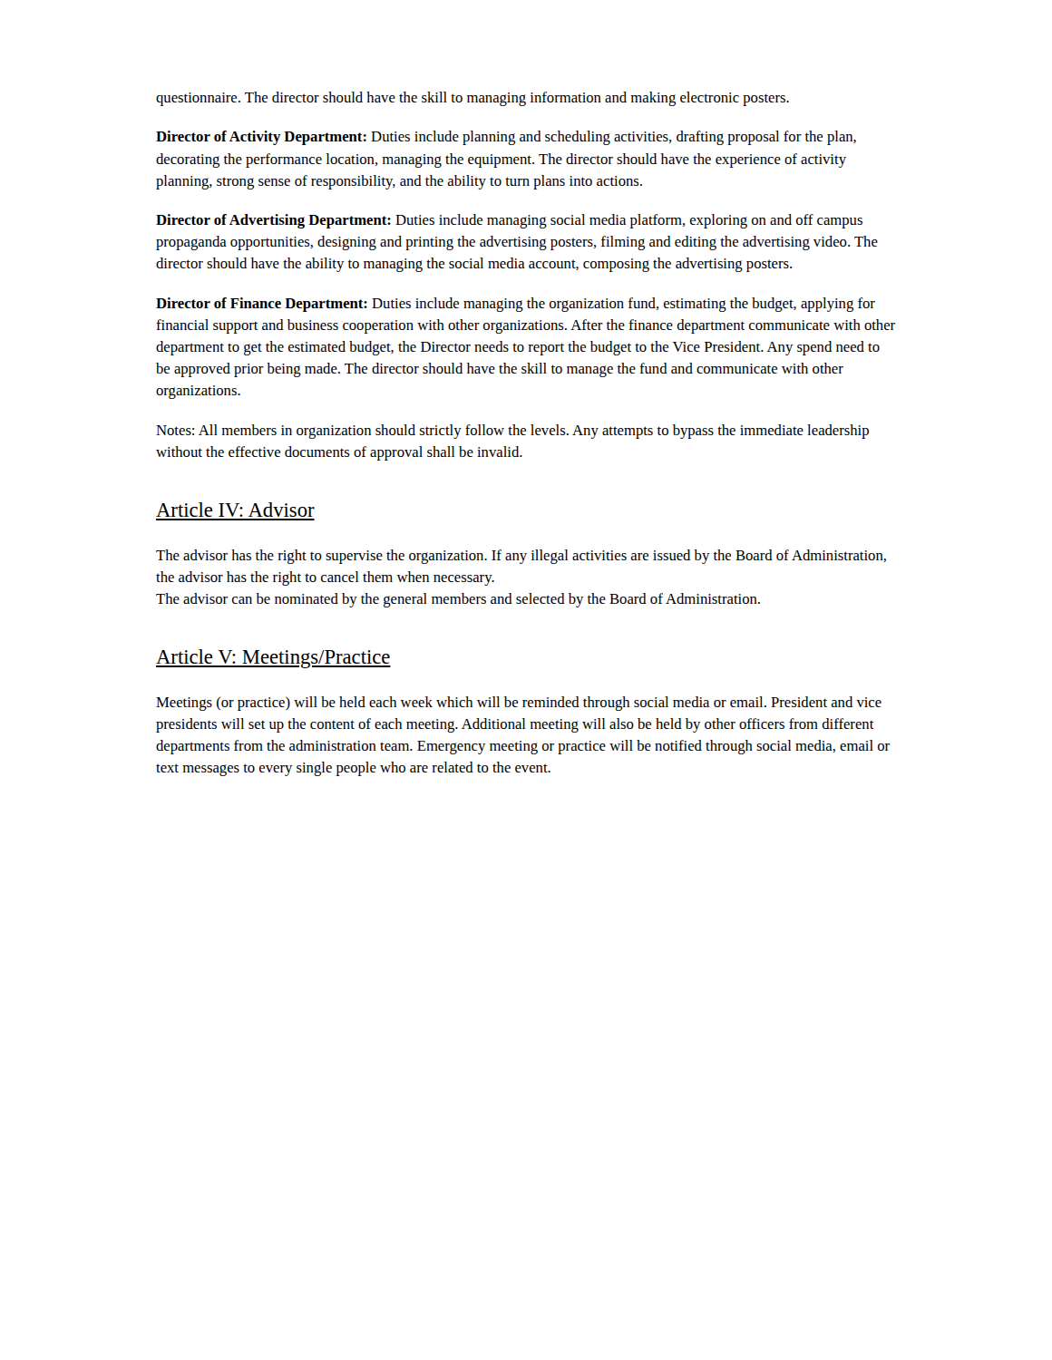questionnaire. The director should have the skill to managing information and making electronic posters.
Director of Activity Department: Duties include planning and scheduling activities, drafting proposal for the plan, decorating the performance location, managing the equipment. The director should have the experience of activity planning, strong sense of responsibility, and the ability to turn plans into actions.
Director of Advertising Department: Duties include managing social media platform, exploring on and off campus propaganda opportunities, designing and printing the advertising posters, filming and editing the advertising video. The director should have the ability to managing the social media account, composing the advertising posters.
Director of Finance Department: Duties include managing the organization fund, estimating the budget, applying for financial support and business cooperation with other organizations. After the finance department communicate with other department to get the estimated budget, the Director needs to report the budget to the Vice President. Any spend need to be approved prior being made. The director should have the skill to manage the fund and communicate with other organizations.
Notes: All members in organization should strictly follow the levels. Any attempts to bypass the immediate leadership without the effective documents of approval shall be invalid.
Article IV: Advisor
The advisor has the right to supervise the organization. If any illegal activities are issued by the Board of Administration, the advisor has the right to cancel them when necessary.
The advisor can be nominated by the general members and selected by the Board of Administration.
Article V: Meetings/Practice
Meetings (or practice) will be held each week which will be reminded through social media or email. President and vice presidents will set up the content of each meeting. Additional meeting will also be held by other officers from different departments from the administration team. Emergency meeting or practice will be notified through social media, email or text messages to every single people who are related to the event.